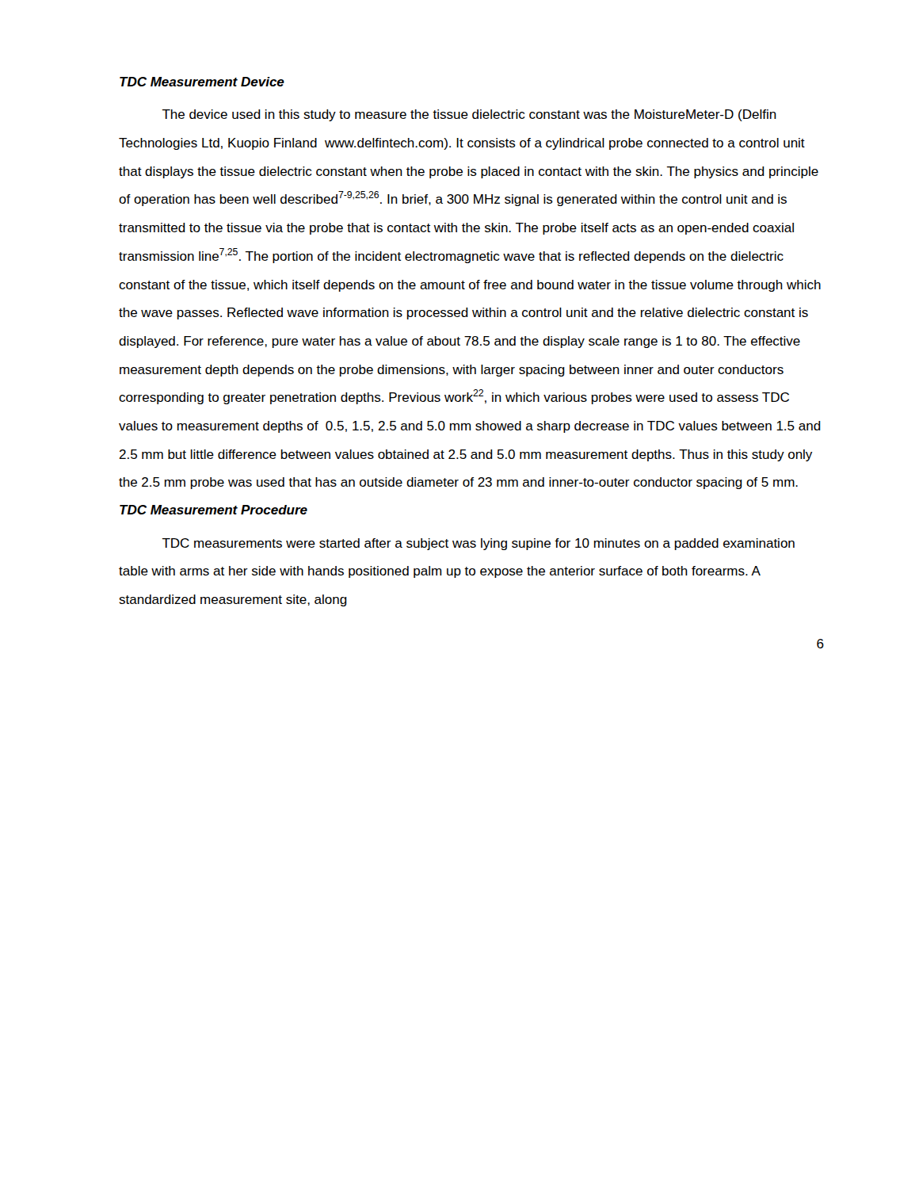TDC Measurement Device
The device used in this study to measure the tissue dielectric constant was the MoistureMeter-D (Delfin Technologies Ltd, Kuopio Finland www.delfintech.com). It consists of a cylindrical probe connected to a control unit that displays the tissue dielectric constant when the probe is placed in contact with the skin. The physics and principle of operation has been well described7-9,25,26. In brief, a 300 MHz signal is generated within the control unit and is transmitted to the tissue via the probe that is contact with the skin. The probe itself acts as an open-ended coaxial transmission line7,25. The portion of the incident electromagnetic wave that is reflected depends on the dielectric constant of the tissue, which itself depends on the amount of free and bound water in the tissue volume through which the wave passes. Reflected wave information is processed within a control unit and the relative dielectric constant is displayed. For reference, pure water has a value of about 78.5 and the display scale range is 1 to 80. The effective measurement depth depends on the probe dimensions, with larger spacing between inner and outer conductors corresponding to greater penetration depths. Previous work22, in which various probes were used to assess TDC values to measurement depths of 0.5, 1.5, 2.5 and 5.0 mm showed a sharp decrease in TDC values between 1.5 and 2.5 mm but little difference between values obtained at 2.5 and 5.0 mm measurement depths. Thus in this study only the 2.5 mm probe was used that has an outside diameter of 23 mm and inner-to-outer conductor spacing of 5 mm.
TDC Measurement Procedure
TDC measurements were started after a subject was lying supine for 10 minutes on a padded examination table with arms at her side with hands positioned palm up to expose the anterior surface of both forearms. A standardized measurement site, along
6